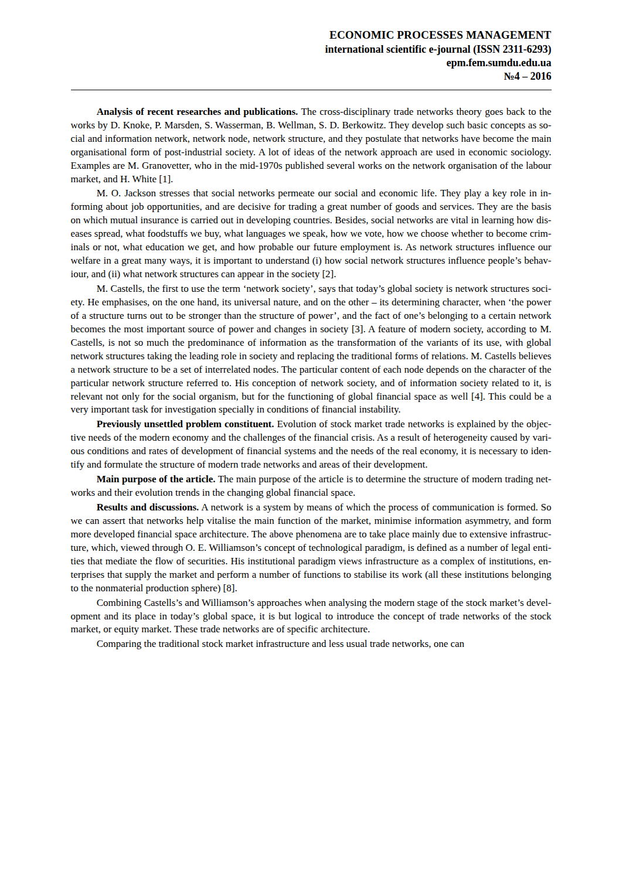ECONOMIC PROCESSES MANAGEMENT
international scientific e-journal (ISSN 2311-6293)
epm.fem.sumdu.edu.ua
№4 – 2016
Analysis of recent researches and publications. The cross-disciplinary trade networks theory goes back to the works by D. Knoke, P. Marsden, S. Wasserman, B. Wellman, S. D. Berkowitz. They develop such basic concepts as social and information network, network node, network structure, and they postulate that networks have become the main organisational form of post-industrial society. A lot of ideas of the network approach are used in economic sociology. Examples are M. Granovetter, who in the mid-1970s published several works on the network organisation of the labour market, and H. White [1].
M. O. Jackson stresses that social networks permeate our social and economic life. They play a key role in informing about job opportunities, and are decisive for trading a great number of goods and services. They are the basis on which mutual insurance is carried out in developing countries. Besides, social networks are vital in learning how diseases spread, what foodstuffs we buy, what languages we speak, how we vote, how we choose whether to become criminals or not, what education we get, and how probable our future employment is. As network structures influence our welfare in a great many ways, it is important to understand (i) how social network structures influence people’s behaviour, and (ii) what network structures can appear in the society [2].
M. Castells, the first to use the term ‘network society’, says that today’s global society is network structures society. He emphasises, on the one hand, its universal nature, and on the other – its determining character, when ‘the power of a structure turns out to be stronger than the structure of power’, and the fact of one’s belonging to a certain network becomes the most important source of power and changes in society [3]. A feature of modern society, according to M. Castells, is not so much the predominance of information as the transformation of the variants of its use, with global network structures taking the leading role in society and replacing the traditional forms of relations. M. Castells believes a network structure to be a set of interrelated nodes. The particular content of each node depends on the character of the particular network structure referred to. His conception of network society, and of information society related to it, is relevant not only for the social organism, but for the functioning of global financial space as well [4]. This could be a very important task for investigation specially in conditions of financial instability.
Previously unsettled problem constituent. Evolution of stock market trade networks is explained by the objective needs of the modern economy and the challenges of the financial crisis. As a result of heterogeneity caused by various conditions and rates of development of financial systems and the needs of the real economy, it is necessary to identify and formulate the structure of modern trade networks and areas of their development.
Main purpose of the article. The main purpose of the article is to determine the structure of modern trading networks and their evolution trends in the changing global financial space.
Results and discussions. A network is a system by means of which the process of communication is formed. So we can assert that networks help vitalise the main function of the market, minimise information asymmetry, and form more developed financial space architecture. The above phenomena are to take place mainly due to extensive infrastructure, which, viewed through O. E. Williamson’s concept of technological paradigm, is defined as a number of legal entities that mediate the flow of securities. His institutional paradigm views infrastructure as a complex of institutions, enterprises that supply the market and perform a number of functions to stabilise its work (all these institutions belonging to the nonmaterial production sphere) [8].
Combining Castells’s and Williamson’s approaches when analysing the modern stage of the stock market’s development and its place in today’s global space, it is but logical to introduce the concept of trade networks of the stock market, or equity market. These trade networks are of specific architecture.
Comparing the traditional stock market infrastructure and less usual trade networks, one can